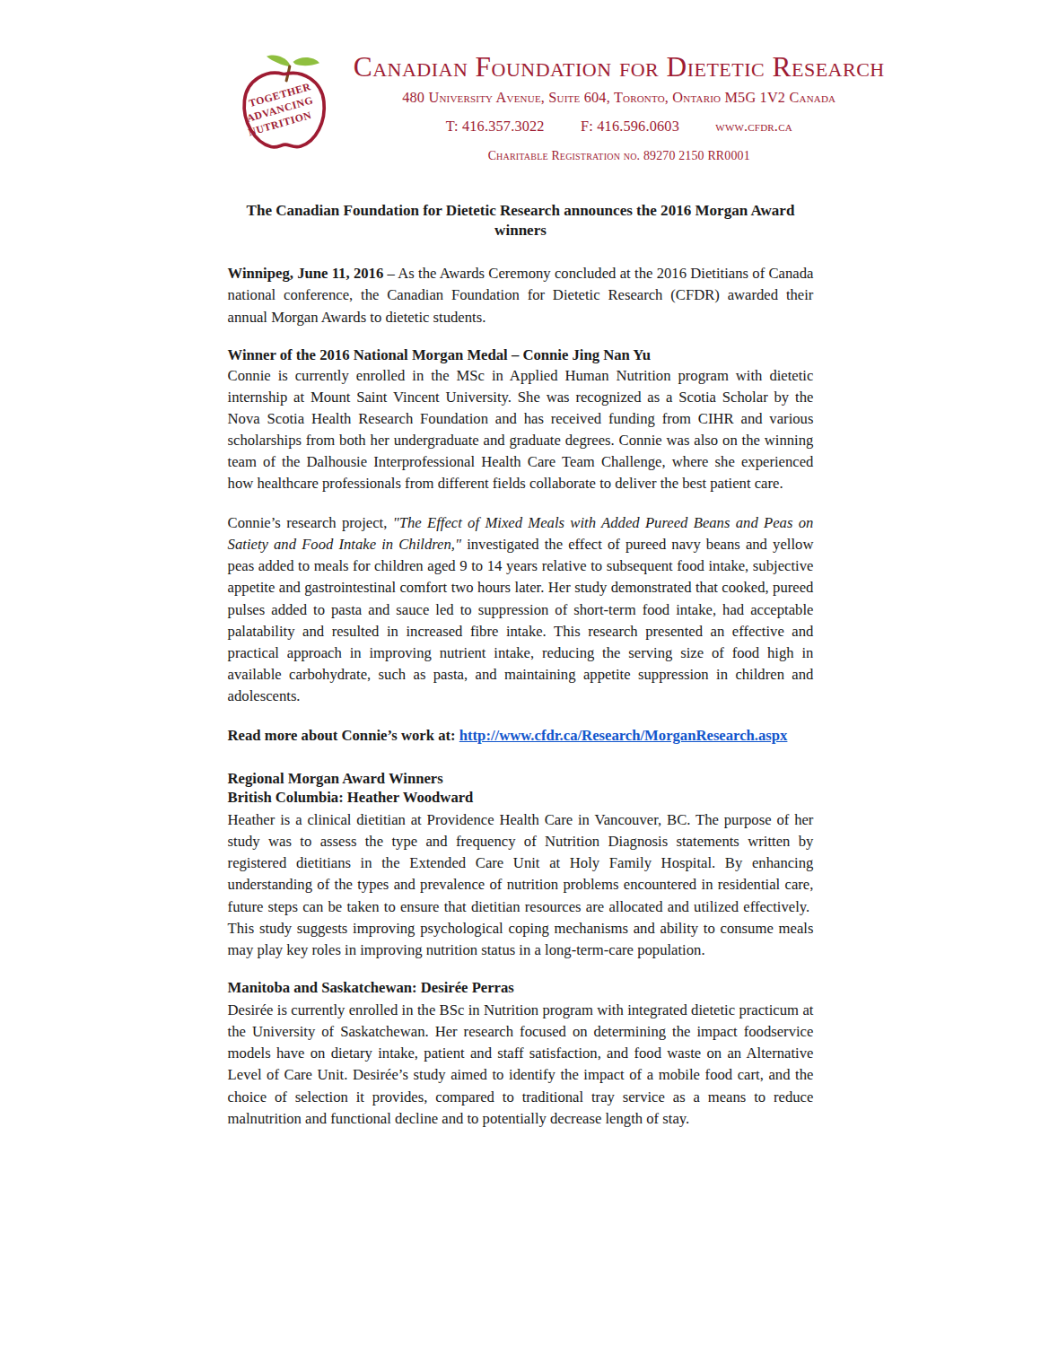TOGETHER ADVANCING NUTRITION
Canadian Foundation for Dietetic Research
480 University Avenue, Suite 604, Toronto, Ontario M5G 1V2 Canada
T: 416.357.3022 F: 416.596.0603 www.cfdr.ca
Charitable Registration no. 89270 2150 RR0001
The Canadian Foundation for Dietetic Research announces the 2016 Morgan Award winners
Winnipeg, June 11, 2016 – As the Awards Ceremony concluded at the 2016 Dietitians of Canada national conference, the Canadian Foundation for Dietetic Research (CFDR) awarded their annual Morgan Awards to dietetic students.
Winner of the 2016 National Morgan Medal – Connie Jing Nan Yu
Connie is currently enrolled in the MSc in Applied Human Nutrition program with dietetic internship at Mount Saint Vincent University. She was recognized as a Scotia Scholar by the Nova Scotia Health Research Foundation and has received funding from CIHR and various scholarships from both her undergraduate and graduate degrees. Connie was also on the winning team of the Dalhousie Interprofessional Health Care Team Challenge, where she experienced how healthcare professionals from different fields collaborate to deliver the best patient care.
Connie’s research project, "The Effect of Mixed Meals with Added Pureed Beans and Peas on Satiety and Food Intake in Children," investigated the effect of pureed navy beans and yellow peas added to meals for children aged 9 to 14 years relative to subsequent food intake, subjective appetite and gastrointestinal comfort two hours later. Her study demonstrated that cooked, pureed pulses added to pasta and sauce led to suppression of short-term food intake, had acceptable palatability and resulted in increased fibre intake. This research presented an effective and practical approach in improving nutrient intake, reducing the serving size of food high in available carbohydrate, such as pasta, and maintaining appetite suppression in children and adolescents.
Read more about Connie’s work at: http://www.cfdr.ca/Research/MorganResearch.aspx
Regional Morgan Award Winners
British Columbia: Heather Woodward
Heather is a clinical dietitian at Providence Health Care in Vancouver, BC. The purpose of her study was to assess the type and frequency of Nutrition Diagnosis statements written by registered dietitians in the Extended Care Unit at Holy Family Hospital. By enhancing understanding of the types and prevalence of nutrition problems encountered in residential care, future steps can be taken to ensure that dietitian resources are allocated and utilized effectively. This study suggests improving psychological coping mechanisms and ability to consume meals may play key roles in improving nutrition status in a long-term-care population.
Manitoba and Saskatchewan: Desirée Perras
Desirée is currently enrolled in the BSc in Nutrition program with integrated dietetic practicum at the University of Saskatchewan. Her research focused on determining the impact foodservice models have on dietary intake, patient and staff satisfaction, and food waste on an Alternative Level of Care Unit. Desirée’s study aimed to identify the impact of a mobile food cart, and the choice of selection it provides, compared to traditional tray service as a means to reduce malnutrition and functional decline and to potentially decrease length of stay.